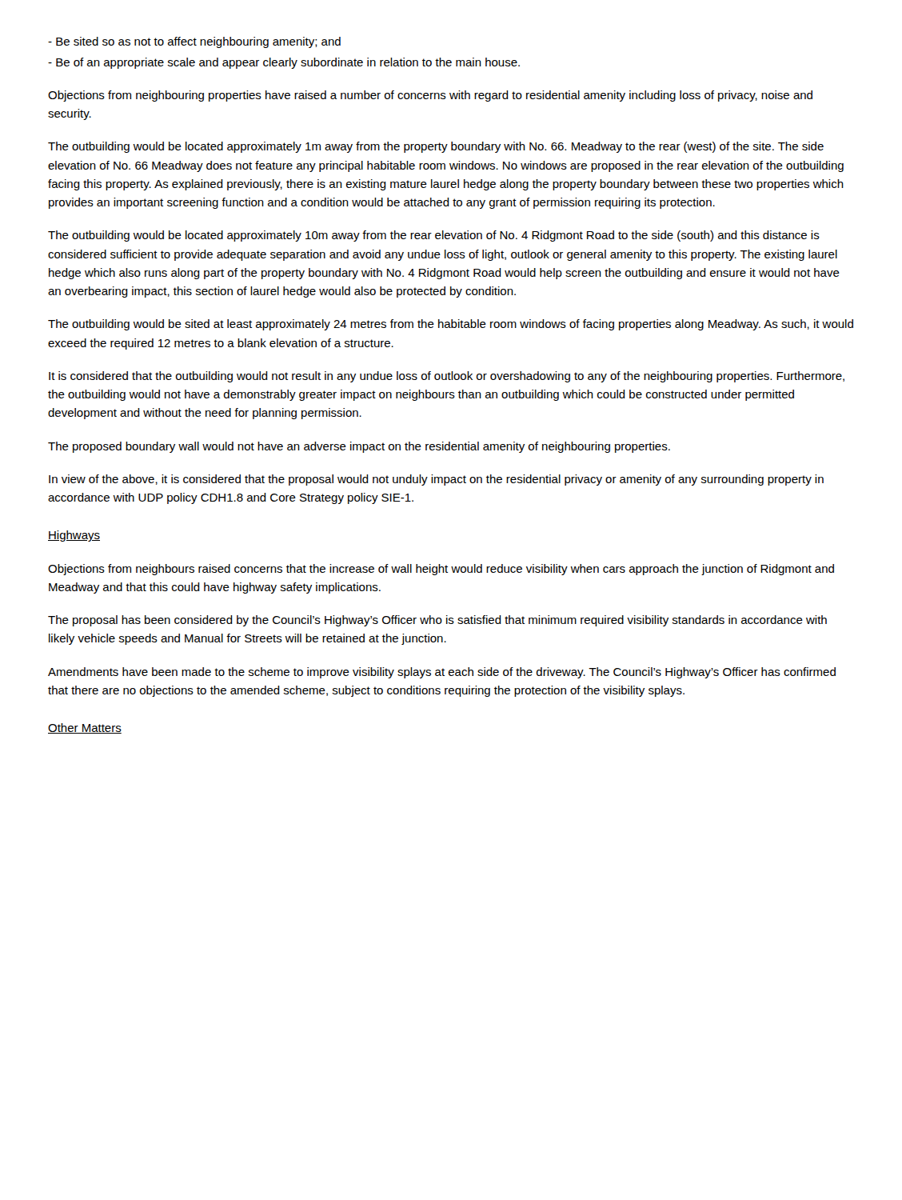- Be sited so as not to affect neighbouring amenity; and
- Be of an appropriate scale and appear clearly subordinate in relation to the main house.
Objections from neighbouring properties have raised a number of concerns with regard to residential amenity including loss of privacy, noise and security.
The outbuilding would be located approximately 1m away from the property boundary with No. 66. Meadway to the rear (west) of the site. The side elevation of No. 66 Meadway does not feature any principal habitable room windows. No windows are proposed in the rear elevation of the outbuilding facing this property. As explained previously, there is an existing mature laurel hedge along the property boundary between these two properties which provides an important screening function and a condition would be attached to any grant of permission requiring its protection.
The outbuilding would be located approximately 10m away from the rear elevation of No. 4 Ridgmont Road to the side (south) and this distance is considered sufficient to provide adequate separation and avoid any undue loss of light, outlook or general amenity to this property. The existing laurel hedge which also runs along part of the property boundary with No. 4 Ridgmont Road would help screen the outbuilding and ensure it would not have an overbearing impact, this section of laurel hedge would also be protected by condition.
The outbuilding would be sited at least approximately 24 metres from the habitable room windows of facing properties along Meadway. As such, it would exceed the required 12 metres to a blank elevation of a structure.
It is considered that the outbuilding would not result in any undue loss of outlook or overshadowing to any of the neighbouring properties. Furthermore, the outbuilding would not have a demonstrably greater impact on neighbours than an outbuilding which could be constructed under permitted development and without the need for planning permission.
The proposed boundary wall would not have an adverse impact on the residential amenity of neighbouring properties.
In view of the above, it is considered that the proposal would not unduly impact on the residential privacy or amenity of any surrounding property in accordance with UDP policy CDH1.8 and Core Strategy policy SIE-1.
Highways
Objections from neighbours raised concerns that the increase of wall height would reduce visibility when cars approach the junction of Ridgmont and Meadway and that this could have highway safety implications.
The proposal has been considered by the Council’s Highway’s Officer who is satisfied that minimum required visibility standards in accordance with likely vehicle speeds and Manual for Streets will be retained at the junction.
Amendments have been made to the scheme to improve visibility splays at each side of the driveway. The Council’s Highway’s Officer has confirmed that there are no objections to the amended scheme, subject to conditions requiring the protection of the visibility splays.
Other Matters